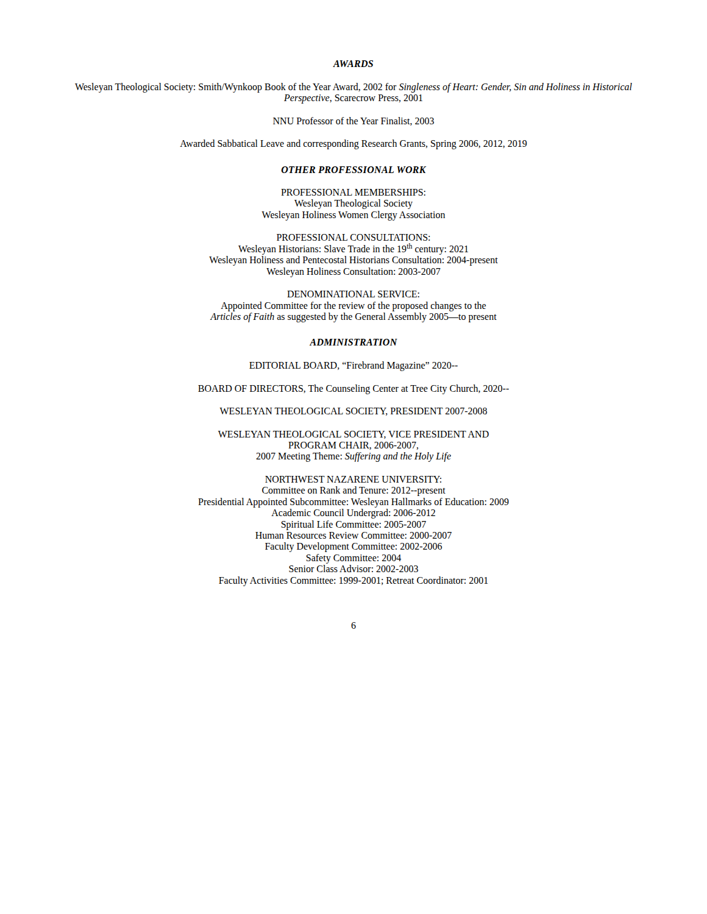AWARDS
Wesleyan Theological Society: Smith/Wynkoop Book of the Year Award, 2002 for Singleness of Heart: Gender, Sin and Holiness in Historical Perspective, Scarecrow Press, 2001
NNU Professor of the Year Finalist, 2003
Awarded Sabbatical Leave and corresponding Research Grants, Spring 2006, 2012, 2019
OTHER PROFESSIONAL WORK
PROFESSIONAL MEMBERSHIPS:
Wesleyan Theological Society
Wesleyan Holiness Women Clergy Association
PROFESSIONAL CONSULTATIONS:
Wesleyan Historians: Slave Trade in the 19th century: 2021
Wesleyan Holiness and Pentecostal Historians Consultation: 2004-present
Wesleyan Holiness Consultation: 2003-2007
DENOMINATIONAL SERVICE:
Appointed Committee for the review of the proposed changes to the
Articles of Faith as suggested by the General Assembly 2005—to present
ADMINISTRATION
EDITORIAL BOARD, “Firebrand Magazine” 2020--
BOARD OF DIRECTORS, The Counseling Center at Tree City Church, 2020--
WESLEYAN THEOLOGICAL SOCIETY, PRESIDENT 2007-2008
WESLEYAN THEOLOGICAL SOCIETY, VICE PRESIDENT AND
PROGRAM CHAIR, 2006-2007,
2007 Meeting Theme: Suffering and the Holy Life
NORTHWEST NAZARENE UNIVERSITY:
Committee on Rank and Tenure: 2012--present
Presidential Appointed Subcommittee: Wesleyan Hallmarks of Education: 2009
Academic Council Undergrad: 2006-2012
Spiritual Life Committee: 2005-2007
Human Resources Review Committee: 2000-2007
Faculty Development Committee: 2002-2006
Safety Committee: 2004
Senior Class Advisor: 2002-2003
Faculty Activities Committee: 1999-2001; Retreat Coordinator: 2001
6